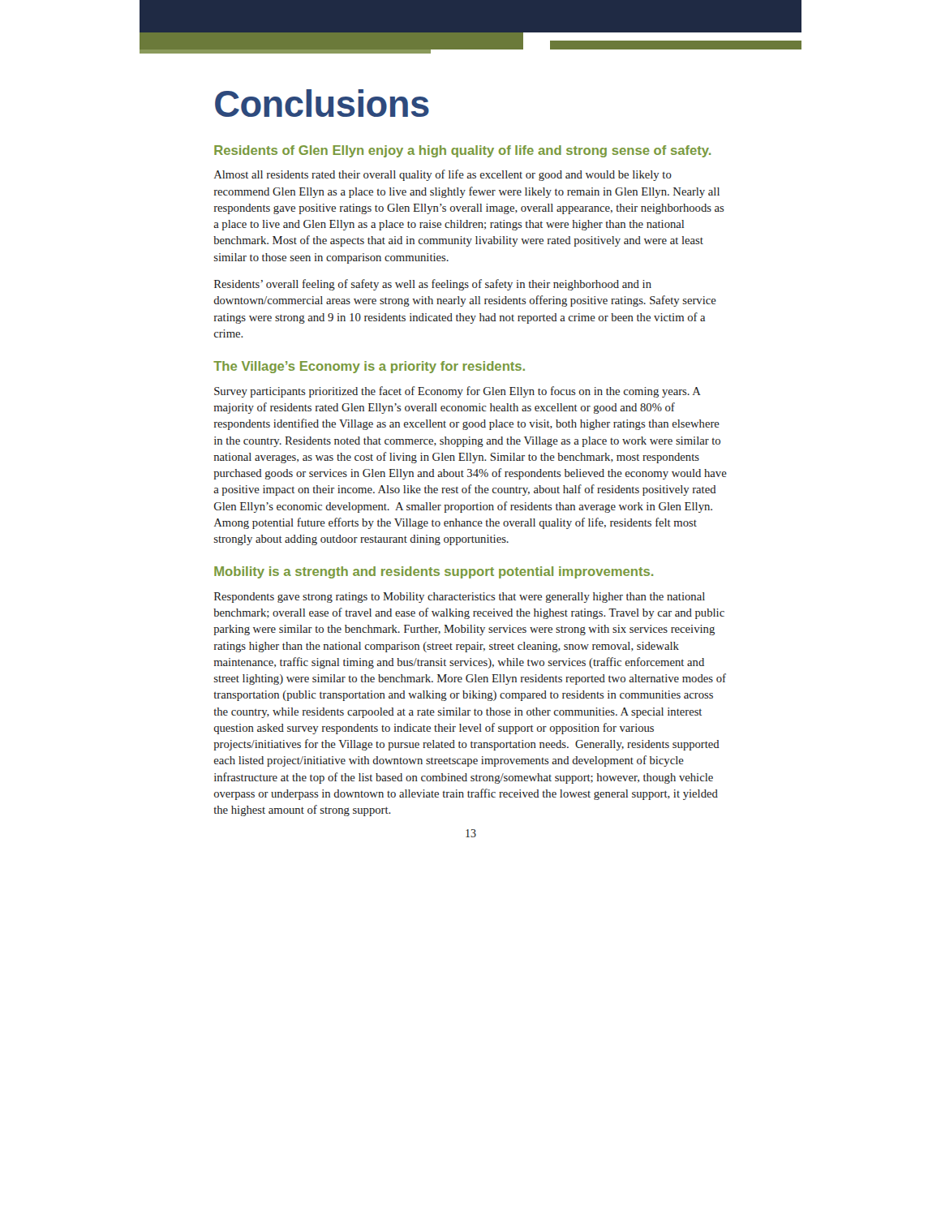Conclusions
Residents of Glen Ellyn enjoy a high quality of life and strong sense of safety.
Almost all residents rated their overall quality of life as excellent or good and would be likely to recommend Glen Ellyn as a place to live and slightly fewer were likely to remain in Glen Ellyn. Nearly all respondents gave positive ratings to Glen Ellyn’s overall image, overall appearance, their neighborhoods as a place to live and Glen Ellyn as a place to raise children; ratings that were higher than the national benchmark. Most of the aspects that aid in community livability were rated positively and were at least similar to those seen in comparison communities.
Residents’ overall feeling of safety as well as feelings of safety in their neighborhood and in downtown/commercial areas were strong with nearly all residents offering positive ratings. Safety service ratings were strong and 9 in 10 residents indicated they had not reported a crime or been the victim of a crime.
The Village’s Economy is a priority for residents.
Survey participants prioritized the facet of Economy for Glen Ellyn to focus on in the coming years. A majority of residents rated Glen Ellyn’s overall economic health as excellent or good and 80% of respondents identified the Village as an excellent or good place to visit, both higher ratings than elsewhere in the country. Residents noted that commerce, shopping and the Village as a place to work were similar to national averages, as was the cost of living in Glen Ellyn. Similar to the benchmark, most respondents purchased goods or services in Glen Ellyn and about 34% of respondents believed the economy would have a positive impact on their income. Also like the rest of the country, about half of residents positively rated Glen Ellyn’s economic development. A smaller proportion of residents than average work in Glen Ellyn. Among potential future efforts by the Village to enhance the overall quality of life, residents felt most strongly about adding outdoor restaurant dining opportunities.
Mobility is a strength and residents support potential improvements.
Respondents gave strong ratings to Mobility characteristics that were generally higher than the national benchmark; overall ease of travel and ease of walking received the highest ratings. Travel by car and public parking were similar to the benchmark. Further, Mobility services were strong with six services receiving ratings higher than the national comparison (street repair, street cleaning, snow removal, sidewalk maintenance, traffic signal timing and bus/transit services), while two services (traffic enforcement and street lighting) were similar to the benchmark. More Glen Ellyn residents reported two alternative modes of transportation (public transportation and walking or biking) compared to residents in communities across the country, while residents carpooled at a rate similar to those in other communities. A special interest question asked survey respondents to indicate their level of support or opposition for various projects/initiatives for the Village to pursue related to transportation needs. Generally, residents supported each listed project/initiative with downtown streetscape improvements and development of bicycle infrastructure at the top of the list based on combined strong/somewhat support; however, though vehicle overpass or underpass in downtown to alleviate train traffic received the lowest general support, it yielded the highest amount of strong support.
13